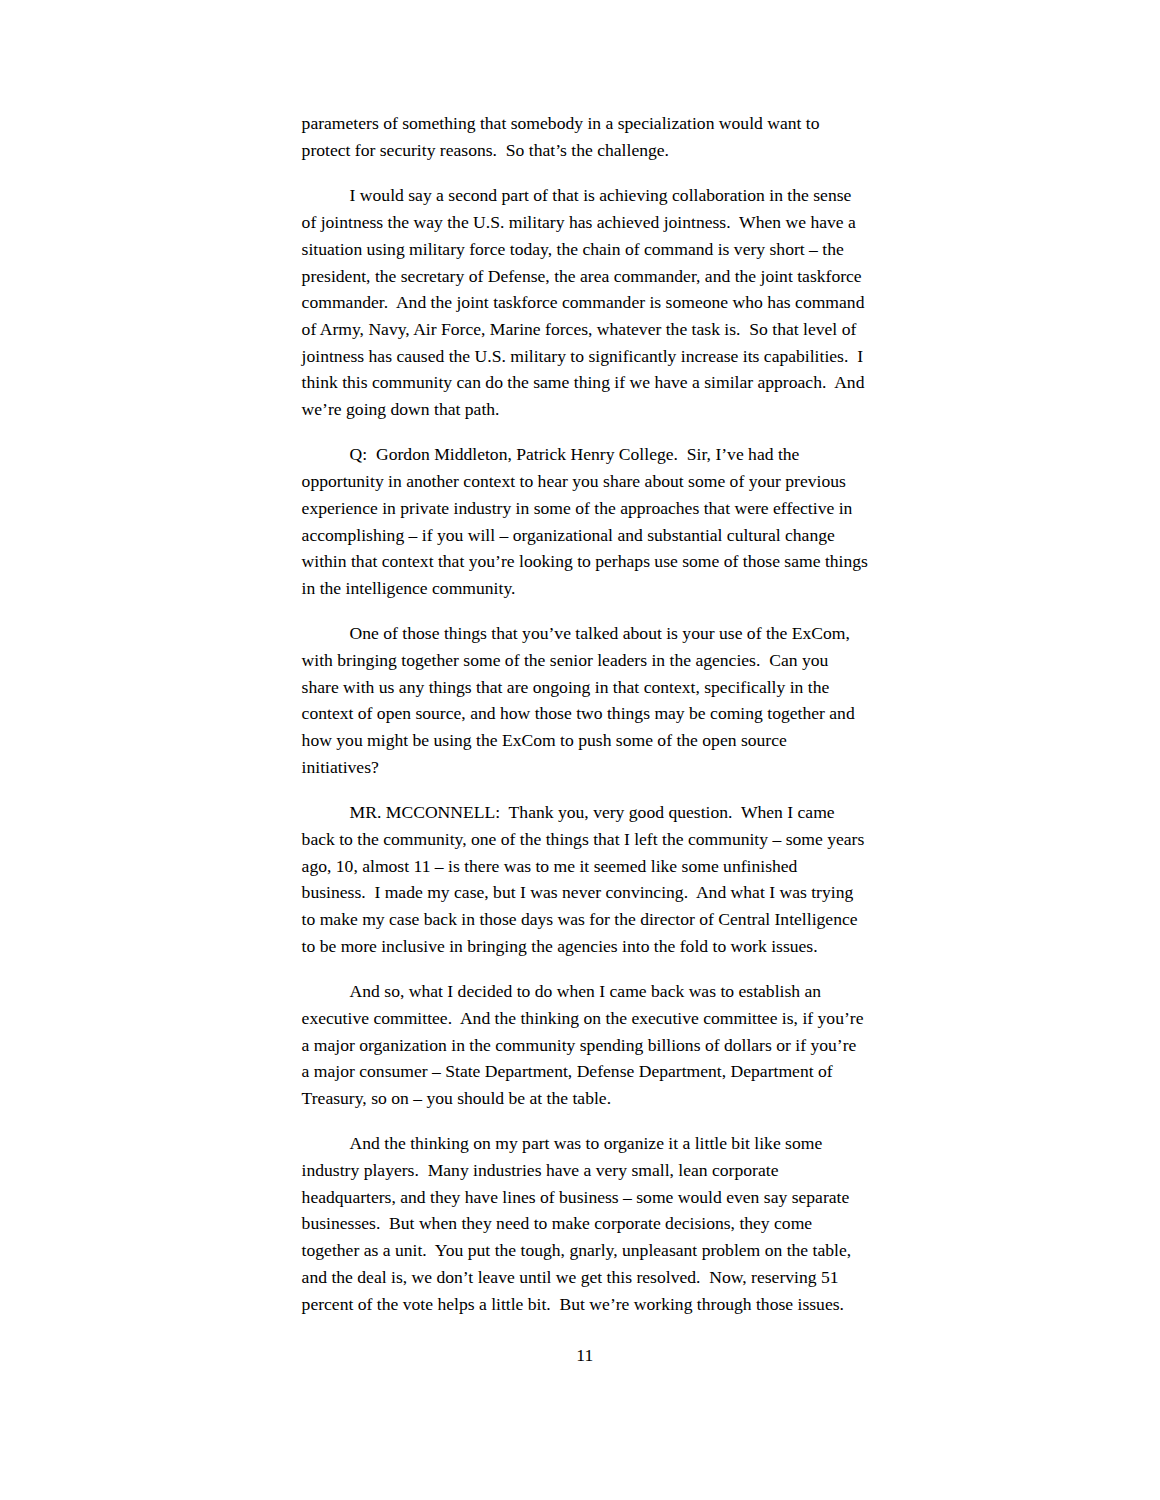parameters of something that somebody in a specialization would want to protect for security reasons. So that’s the challenge.
I would say a second part of that is achieving collaboration in the sense of jointness the way the U.S. military has achieved jointness. When we have a situation using military force today, the chain of command is very short – the president, the secretary of Defense, the area commander, and the joint taskforce commander. And the joint taskforce commander is someone who has command of Army, Navy, Air Force, Marine forces, whatever the task is. So that level of jointness has caused the U.S. military to significantly increase its capabilities. I think this community can do the same thing if we have a similar approach. And we’re going down that path.
Q: Gordon Middleton, Patrick Henry College. Sir, I’ve had the opportunity in another context to hear you share about some of your previous experience in private industry in some of the approaches that were effective in accomplishing – if you will – organizational and substantial cultural change within that context that you’re looking to perhaps use some of those same things in the intelligence community.
One of those things that you’ve talked about is your use of the ExCom, with bringing together some of the senior leaders in the agencies. Can you share with us any things that are ongoing in that context, specifically in the context of open source, and how those two things may be coming together and how you might be using the ExCom to push some of the open source initiatives?
MR. MCCONNELL: Thank you, very good question. When I came back to the community, one of the things that I left the community – some years ago, 10, almost 11 – is there was to me it seemed like some unfinished business. I made my case, but I was never convincing. And what I was trying to make my case back in those days was for the director of Central Intelligence to be more inclusive in bringing the agencies into the fold to work issues.
And so, what I decided to do when I came back was to establish an executive committee. And the thinking on the executive committee is, if you’re a major organization in the community spending billions of dollars or if you’re a major consumer – State Department, Defense Department, Department of Treasury, so on – you should be at the table.
And the thinking on my part was to organize it a little bit like some industry players. Many industries have a very small, lean corporate headquarters, and they have lines of business – some would even say separate businesses. But when they need to make corporate decisions, they come together as a unit. You put the tough, gnarly, unpleasant problem on the table, and the deal is, we don’t leave until we get this resolved. Now, reserving 51 percent of the vote helps a little bit. But we’re working through those issues.
11